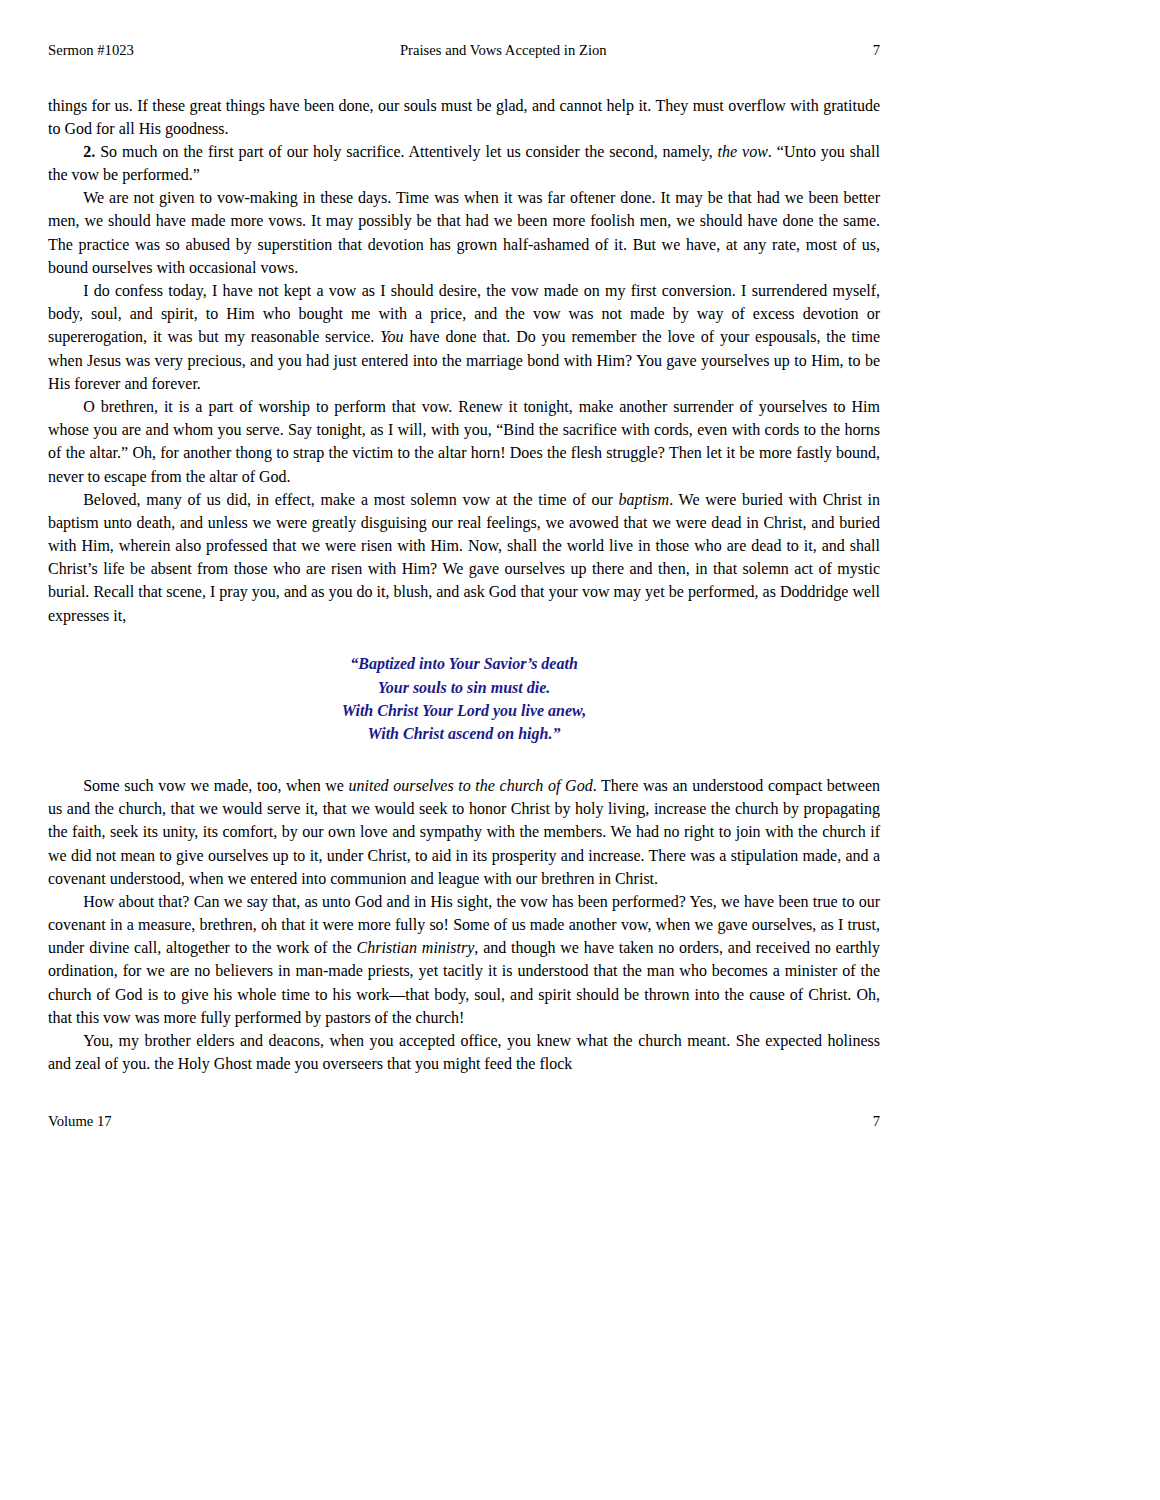Sermon #1023 Praises and Vows Accepted in Zion 7
things for us. If these great things have been done, our souls must be glad, and cannot help it. They must overflow with gratitude to God for all His goodness.
2. So much on the first part of our holy sacrifice. Attentively let us consider the second, namely, the vow. “Unto you shall the vow be performed.”
We are not given to vow-making in these days. Time was when it was far oftener done. It may be that had we been better men, we should have made more vows. It may possibly be that had we been more foolish men, we should have done the same. The practice was so abused by superstition that devotion has grown half-ashamed of it. But we have, at any rate, most of us, bound ourselves with occasional vows.
I do confess today, I have not kept a vow as I should desire, the vow made on my first conversion. I surrendered myself, body, soul, and spirit, to Him who bought me with a price, and the vow was not made by way of excess devotion or supererogation, it was but my reasonable service. You have done that. Do you remember the love of your espousals, the time when Jesus was very precious, and you had just entered into the marriage bond with Him? You gave yourselves up to Him, to be His forever and forever.
O brethren, it is a part of worship to perform that vow. Renew it tonight, make another surrender of yourselves to Him whose you are and whom you serve. Say tonight, as I will, with you, “Bind the sacrifice with cords, even with cords to the horns of the altar.” Oh, for another thong to strap the victim to the altar horn! Does the flesh struggle? Then let it be more fastly bound, never to escape from the altar of God.
Beloved, many of us did, in effect, make a most solemn vow at the time of our baptism. We were buried with Christ in baptism unto death, and unless we were greatly disguising our real feelings, we avowed that we were dead in Christ, and buried with Him, wherein also professed that we were risen with Him. Now, shall the world live in those who are dead to it, and shall Christ’s life be absent from those who are risen with Him? We gave ourselves up there and then, in that solemn act of mystic burial. Recall that scene, I pray you, and as you do it, blush, and ask God that your vow may yet be performed, as Doddridge well expresses it,
“Baptized into Your Savior’s death
Your souls to sin must die.
With Christ Your Lord you live anew,
With Christ ascend on high.”
Some such vow we made, too, when we united ourselves to the church of God. There was an understood compact between us and the church, that we would serve it, that we would seek to honor Christ by holy living, increase the church by propagating the faith, seek its unity, its comfort, by our own love and sympathy with the members. We had no right to join with the church if we did not mean to give ourselves up to it, under Christ, to aid in its prosperity and increase. There was a stipulation made, and a covenant understood, when we entered into communion and league with our brethren in Christ.
How about that? Can we say that, as unto God and in His sight, the vow has been performed? Yes, we have been true to our covenant in a measure, brethren, oh that it were more fully so! Some of us made another vow, when we gave ourselves, as I trust, under divine call, altogether to the work of the Christian ministry, and though we have taken no orders, and received no earthly ordination, for we are no believers in man-made priests, yet tacitly it is understood that the man who becomes a minister of the church of God is to give his whole time to his work—that body, soul, and spirit should be thrown into the cause of Christ. Oh, that this vow was more fully performed by pastors of the church!
You, my brother elders and deacons, when you accepted office, you knew what the church meant. She expected holiness and zeal of you. the Holy Ghost made you overseers that you might feed the flock
Volume 17 7